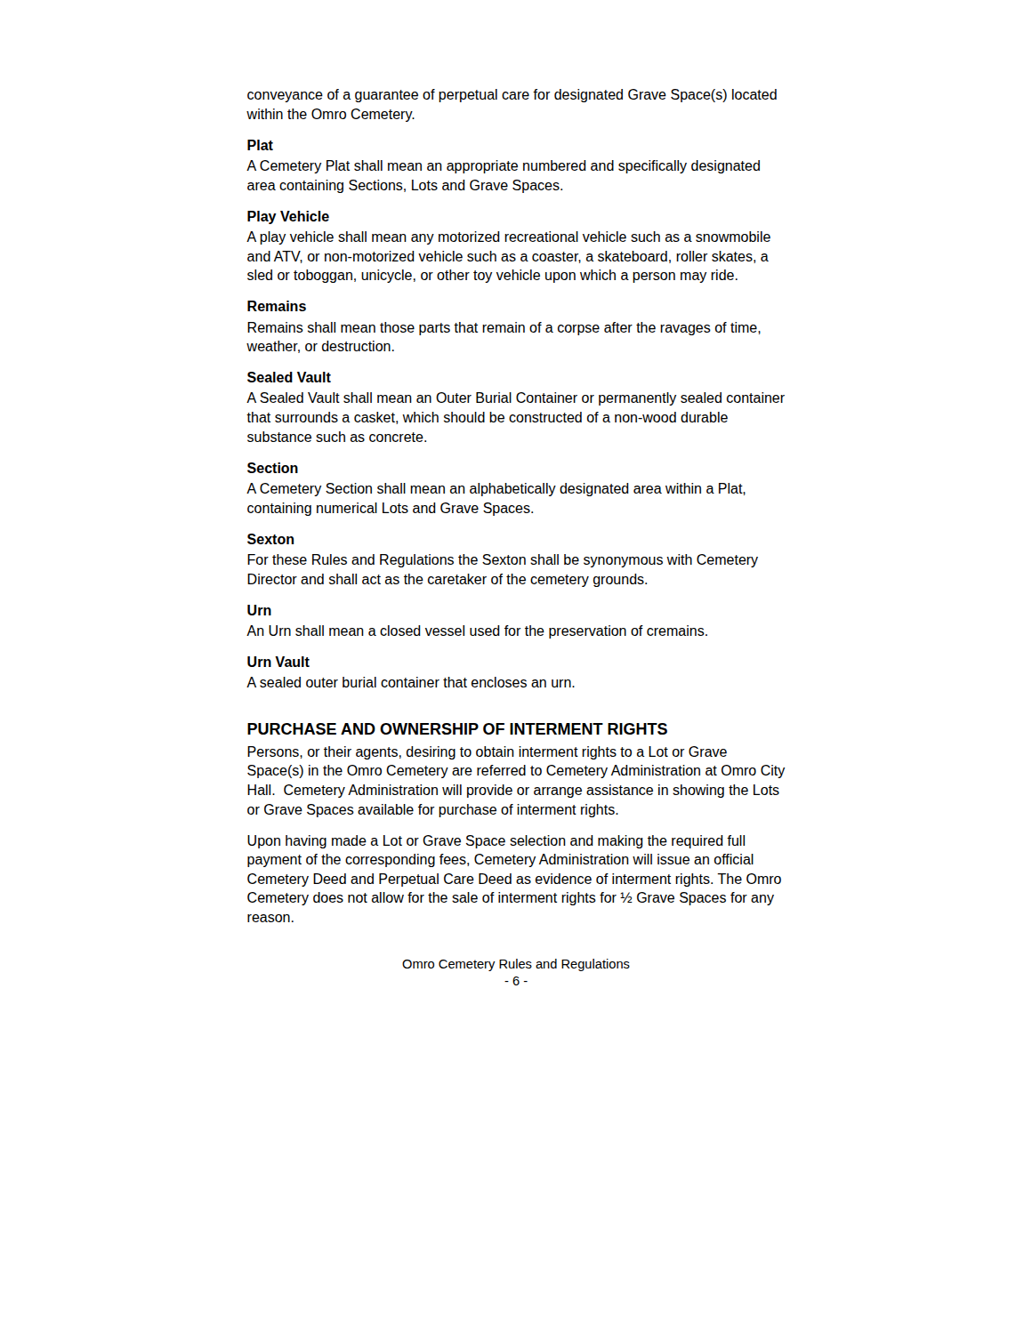conveyance of a guarantee of perpetual care for designated Grave Space(s) located within the Omro Cemetery.
Plat
A Cemetery Plat shall mean an appropriate numbered and specifically designated area containing Sections, Lots and Grave Spaces.
Play Vehicle
A play vehicle shall mean any motorized recreational vehicle such as a snowmobile and ATV, or non-motorized vehicle such as a coaster, a skateboard, roller skates, a sled or toboggan, unicycle, or other toy vehicle upon which a person may ride.
Remains
Remains shall mean those parts that remain of a corpse after the ravages of time, weather, or destruction.
Sealed Vault
A Sealed Vault shall mean an Outer Burial Container or permanently sealed container that surrounds a casket, which should be constructed of a non-wood durable substance such as concrete.
Section
A Cemetery Section shall mean an alphabetically designated area within a Plat, containing numerical Lots and Grave Spaces.
Sexton
For these Rules and Regulations the Sexton shall be synonymous with Cemetery Director and shall act as the caretaker of the cemetery grounds.
Urn
An Urn shall mean a closed vessel used for the preservation of cremains.
Urn Vault
A sealed outer burial container that encloses an urn.
PURCHASE AND OWNERSHIP OF INTERMENT RIGHTS
Persons, or their agents, desiring to obtain interment rights to a Lot or Grave Space(s) in the Omro Cemetery are referred to Cemetery Administration at Omro City Hall. Cemetery Administration will provide or arrange assistance in showing the Lots or Grave Spaces available for purchase of interment rights.
Upon having made a Lot or Grave Space selection and making the required full payment of the corresponding fees, Cemetery Administration will issue an official Cemetery Deed and Perpetual Care Deed as evidence of interment rights. The Omro Cemetery does not allow for the sale of interment rights for ½ Grave Spaces for any reason.
Omro Cemetery Rules and Regulations
- 6 -